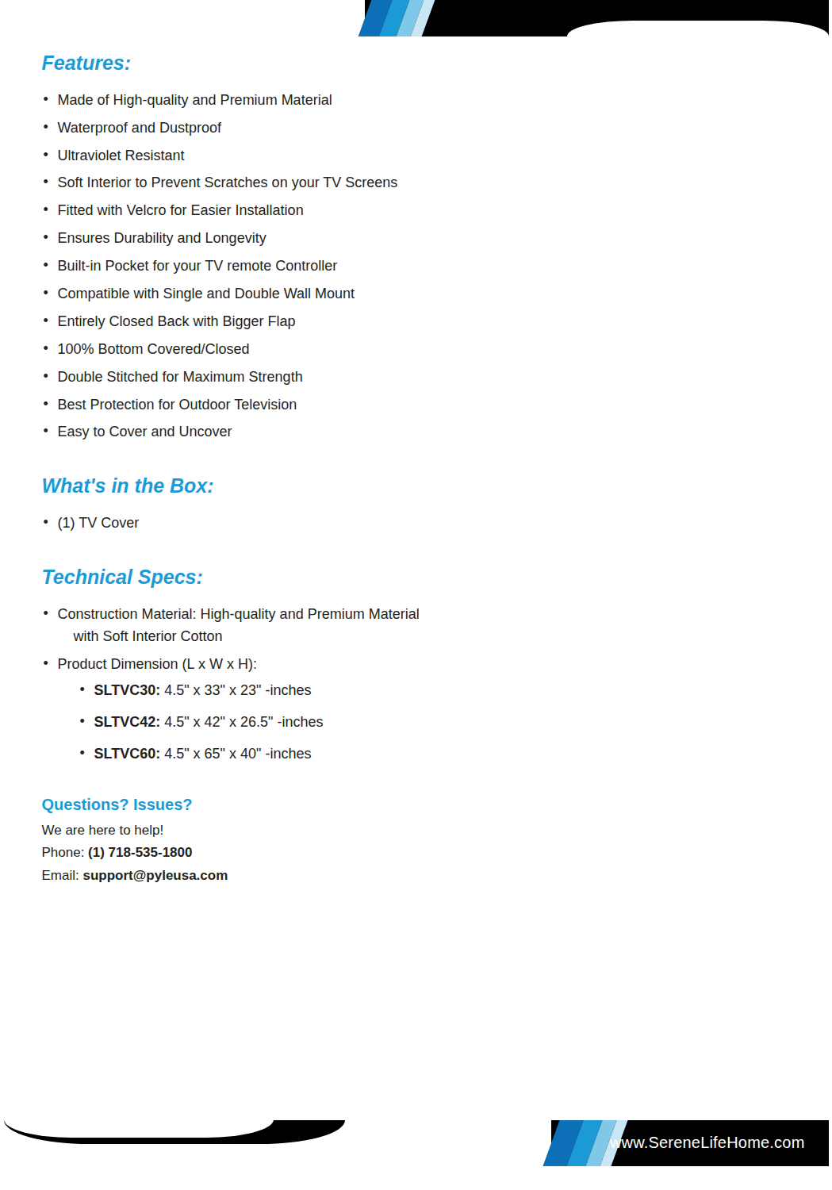Features:
Made of High-quality and Premium Material
Waterproof and Dustproof
Ultraviolet Resistant
Soft Interior to Prevent Scratches on your TV Screens
Fitted with Velcro for Easier Installation
Ensures Durability and Longevity
Built-in Pocket for your TV remote Controller
Compatible with Single and Double Wall Mount
Entirely Closed Back with Bigger Flap
100% Bottom Covered/Closed
Double Stitched for Maximum Strength
Best Protection for Outdoor Television
Easy to Cover and Uncover
What's in the Box:
(1) TV Cover
Technical Specs:
Construction Material: High-quality and Premium Materialwith Soft Interior Cotton
Product Dimension (L x W x H):
SLTVC30: 4.5" x 33" x 23" -inches
SLTVC42: 4.5" x 42" x 26.5" -inches
SLTVC60: 4.5" x 65" x 40" -inches
Questions? Issues?
We are here to help!
Phone: (1) 718-535-1800
Email: support@pyleusa.com
www.SereneLifeHome.com